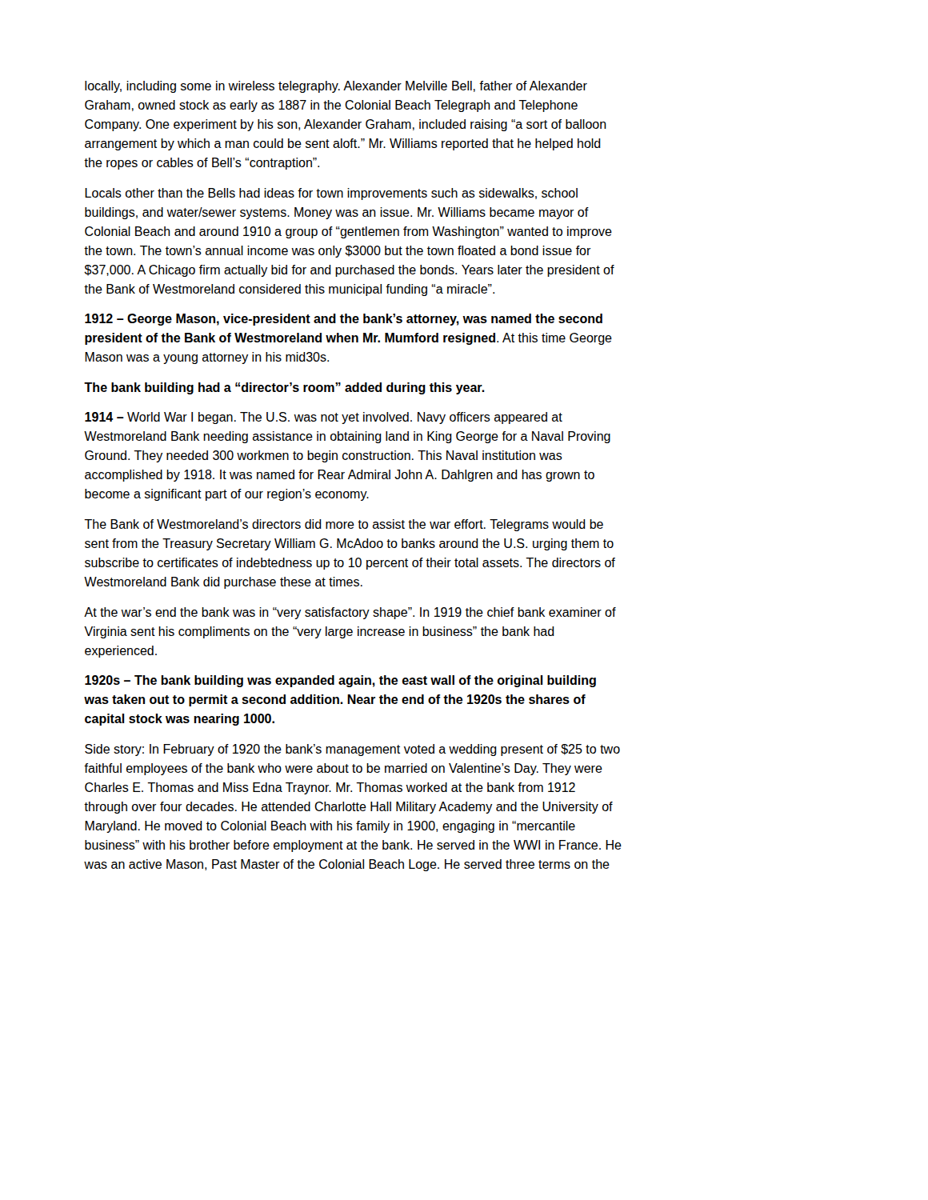locally, including some in wireless telegraphy. Alexander Melville Bell, father of Alexander Graham, owned stock as early as 1887 in the Colonial Beach Telegraph and Telephone Company. One experiment by his son, Alexander Graham, included raising “a sort of balloon arrangement by which a man could be sent aloft.” Mr. Williams reported that he helped hold the ropes or cables of Bell’s “contraption”.
Locals other than the Bells had ideas for town improvements such as sidewalks, school buildings, and water/sewer systems. Money was an issue. Mr. Williams became mayor of Colonial Beach and around 1910 a group of “gentlemen from Washington” wanted to improve the town. The town’s annual income was only $3000 but the town floated a bond issue for $37,000. A Chicago firm actually bid for and purchased the bonds. Years later the president of the Bank of Westmoreland considered this municipal funding “a miracle”.
1912 – George Mason, vice-president and the bank’s attorney, was named the second president of the Bank of Westmoreland when Mr. Mumford resigned. At this time George Mason was a young attorney in his mid30s.
The bank building had a “director’s room” added during this year.
1914 – World War I began. The U.S. was not yet involved. Navy officers appeared at Westmoreland Bank needing assistance in obtaining land in King George for a Naval Proving Ground. They needed 300 workmen to begin construction. This Naval institution was accomplished by 1918. It was named for Rear Admiral John A. Dahlgren and has grown to become a significant part of our region’s economy.
The Bank of Westmoreland’s directors did more to assist the war effort. Telegrams would be sent from the Treasury Secretary William G. McAdoo to banks around the U.S. urging them to subscribe to certificates of indebtedness up to 10 percent of their total assets. The directors of Westmoreland Bank did purchase these at times.
At the war’s end the bank was in “very satisfactory shape”. In 1919 the chief bank examiner of Virginia sent his compliments on the “very large increase in business” the bank had experienced.
1920s – The bank building was expanded again, the east wall of the original building was taken out to permit a second addition. Near the end of the 1920s the shares of capital stock was nearing 1000.
Side story: In February of 1920 the bank’s management voted a wedding present of $25 to two faithful employees of the bank who were about to be married on Valentine’s Day. They were Charles E. Thomas and Miss Edna Traynor. Mr. Thomas worked at the bank from 1912 through over four decades. He attended Charlotte Hall Military Academy and the University of Maryland. He moved to Colonial Beach with his family in 1900, engaging in “mercantile business” with his brother before employment at the bank. He served in the WWI in France. He was an active Mason, Past Master of the Colonial Beach Loge. He served three terms on the